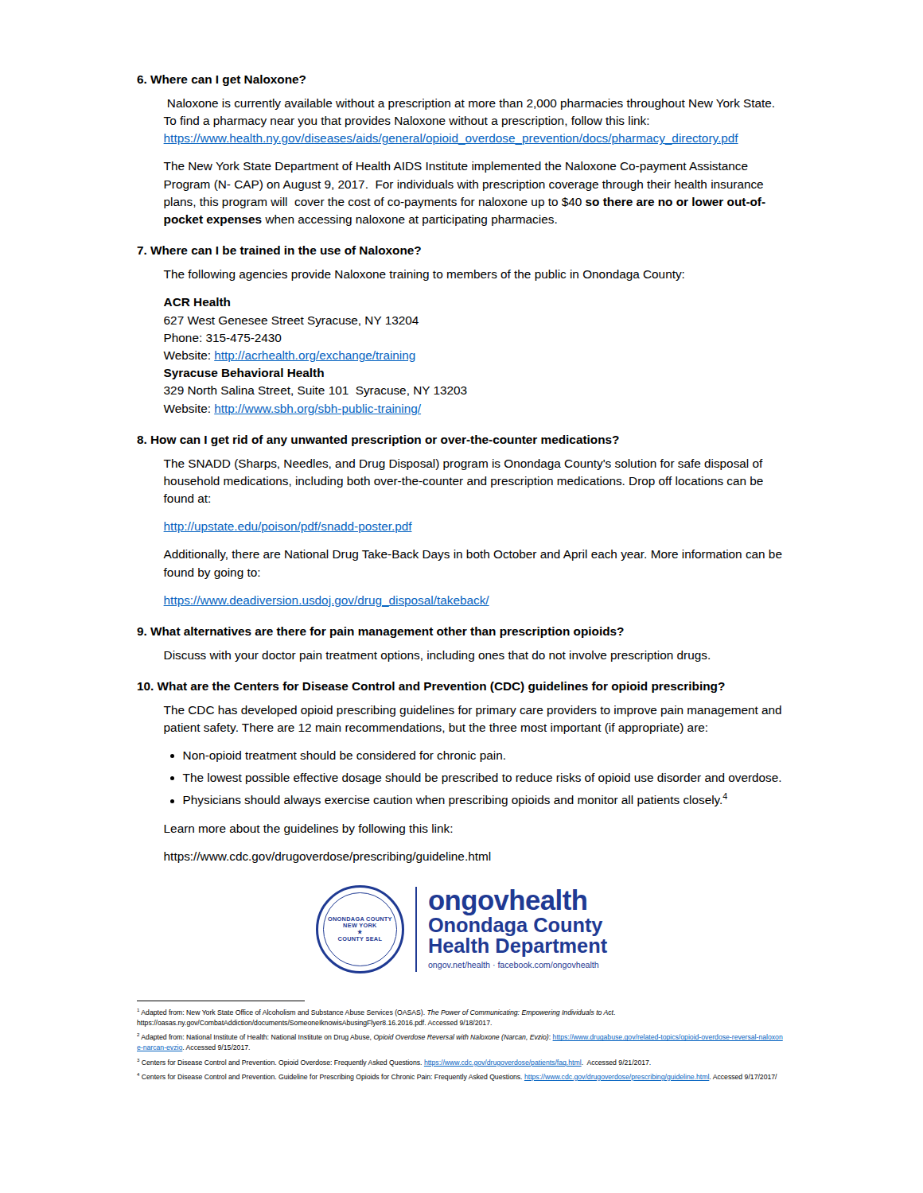6. Where can I get Naloxone?
Naloxone is currently available without a prescription at more than 2,000 pharmacies throughout New York State. To find a pharmacy near you that provides Naloxone without a prescription, follow this link:
https://www.health.ny.gov/diseases/aids/general/opioid_overdose_prevention/docs/pharmacy_directory.pdf
The New York State Department of Health AIDS Institute implemented the Naloxone Co-payment Assistance Program (N- CAP) on August 9, 2017. For individuals with prescription coverage through their health insurance plans, this program will cover the cost of co-payments for naloxone up to $40 so there are no or lower out-of-pocket expenses when accessing naloxone at participating pharmacies.
7. Where can I be trained in the use of Naloxone?
The following agencies provide Naloxone training to members of the public in Onondaga County:
ACR Health
627 West Genesee Street Syracuse, NY 13204
Phone: 315-475-2430
Website: http://acrhealth.org/exchange/training
Syracuse Behavioral Health
329 North Salina Street, Suite 101 Syracuse, NY 13203
Website: http://www.sbh.org/sbh-public-training/
8. How can I get rid of any unwanted prescription or over-the-counter medications?
The SNADD (Sharps, Needles, and Drug Disposal) program is Onondaga County's solution for safe disposal of household medications, including both over-the-counter and prescription medications. Drop off locations can be found at:
http://upstate.edu/poison/pdf/snadd-poster.pdf
Additionally, there are National Drug Take-Back Days in both October and April each year. More information can be found by going to:
https://www.deadiversion.usdoj.gov/drug_disposal/takeback/
9. What alternatives are there for pain management other than prescription opioids?
Discuss with your doctor pain treatment options, including ones that do not involve prescription drugs.
10. What are the Centers for Disease Control and Prevention (CDC) guidelines for opioid prescribing?
The CDC has developed opioid prescribing guidelines for primary care providers to improve pain management and patient safety. There are 12 main recommendations, but the three most important (if appropriate) are:
Non-opioid treatment should be considered for chronic pain.
The lowest possible effective dosage should be prescribed to reduce risks of opioid use disorder and overdose.
Physicians should always exercise caution when prescribing opioids and monitor all patients closely.4
Learn more about the guidelines by following this link:
https://www.cdc.gov/drugoverdose/prescribing/guideline.html
ONONDAGA COUNTY
NEW YORK
★
COUNTY SEAL
ongovhealth
Onondaga County
Health Department
ongov.net/health · facebook.com/ongovhealth
1 Adapted from: New York State Office of Alcoholism and Substance Abuse Services (OASAS). The Power of Communicating: Empowering Individuals to Act. https://oasas.ny.gov/CombatAddiction/documents/SomeoneIknowisAbusingFlyer8.16.2016.pdf. Accessed 9/18/2017.
2 Adapted from: National Institute of Health: National Institute on Drug Abuse, Opioid Overdose Reversal with Naloxone (Narcan, Evzio): https://www.drugabuse.gov/related-topics/opioid-overdose-reversal-naloxone-narcan-evzio. Accessed 9/15/2017.
3 Centers for Disease Control and Prevention. Opioid Overdose: Frequently Asked Questions. https://www.cdc.gov/drugoverdose/patients/faq.html. Accessed 9/21/2017.
4 Centers for Disease Control and Prevention. Guideline for Prescribing Opioids for Chronic Pain: Frequently Asked Questions. https://www.cdc.gov/drugoverdose/prescribing/guideline.html. Accessed 9/17/2017/